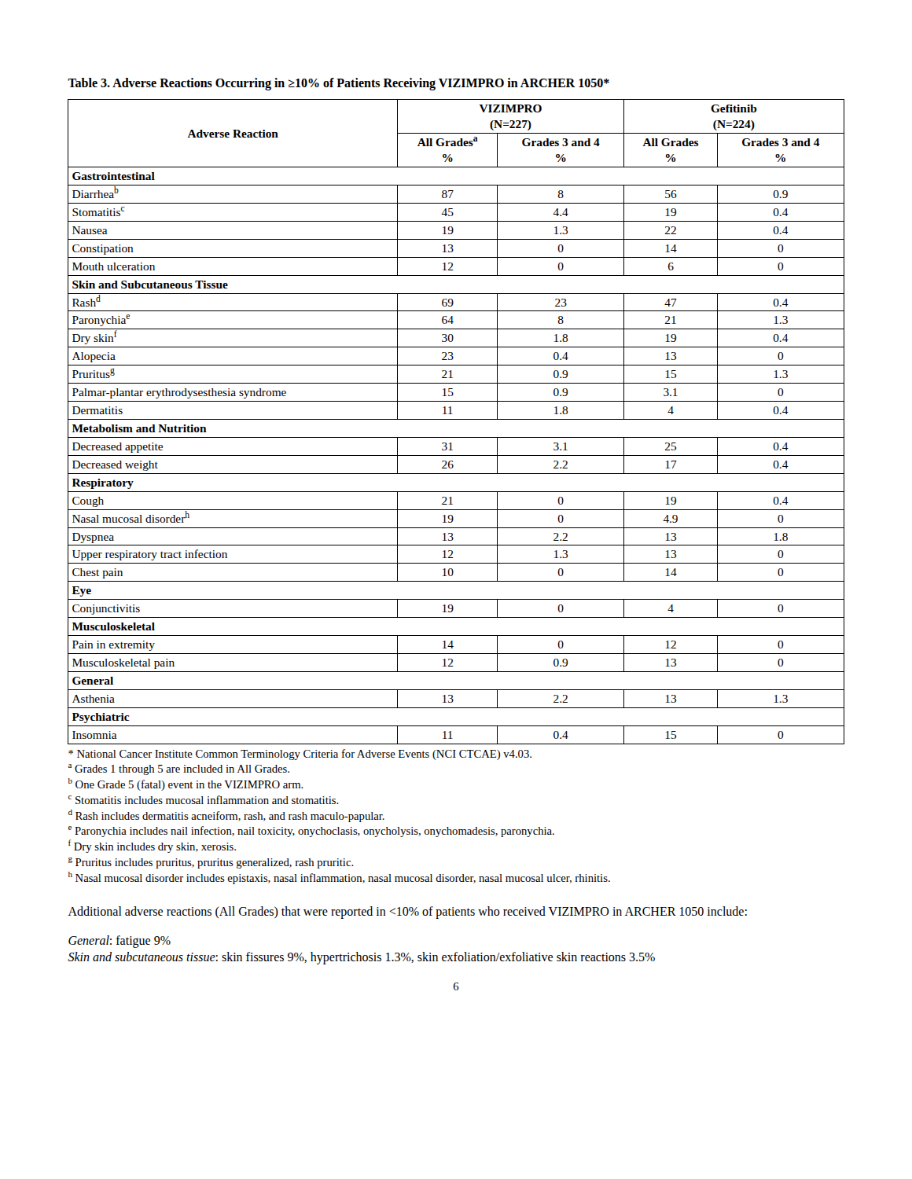Table 3. Adverse Reactions Occurring in ≥10% of Patients Receiving VIZIMPRO in ARCHER 1050*
| Adverse Reaction | VIZIMPRO (N=227) | Gefitinib (N=224) |
| --- | --- | --- |
| All Grades a % | Grades 3 and 4 % | All Grades % | Grades 3 and 4 % |
| Gastrointestinal |
| Diarrhea b | 87 | 8 | 56 | 0.9 |
| Stomatitis c | 45 | 4.4 | 19 | 0.4 |
| Nausea | 19 | 1.3 | 22 | 0.4 |
| Constipation | 13 | 0 | 14 | 0 |
| Mouth ulceration | 12 | 0 | 6 | 0 |
| Skin and Subcutaneous Tissue |
| Rash d | 69 | 23 | 47 | 0.4 |
| Paronychia e | 64 | 8 | 21 | 1.3 |
| Dry skin f | 30 | 1.8 | 19 | 0.4 |
| Alopecia | 23 | 0.4 | 13 | 0 |
| Pruritus g | 21 | 0.9 | 15 | 1.3 |
| Palmar-plantar erythrodysesthesia syndrome | 15 | 0.9 | 3.1 | 0 |
| Dermatitis | 11 | 1.8 | 4 | 0.4 |
| Metabolism and Nutrition |
| Decreased appetite | 31 | 3.1 | 25 | 0.4 |
| Decreased weight | 26 | 2.2 | 17 | 0.4 |
| Respiratory |
| Cough | 21 | 0 | 19 | 0.4 |
| Nasal mucosal disorder h | 19 | 0 | 4.9 | 0 |
| Dyspnea | 13 | 2.2 | 13 | 1.8 |
| Upper respiratory tract infection | 12 | 1.3 | 13 | 0 |
| Chest pain | 10 | 0 | 14 | 0 |
| Eye |
| Conjunctivitis | 19 | 0 | 4 | 0 |
| Musculoskeletal |
| Pain in extremity | 14 | 0 | 12 | 0 |
| Musculoskeletal pain | 12 | 0.9 | 13 | 0 |
| General |
| Asthenia | 13 | 2.2 | 13 | 1.3 |
| Psychiatric |
| Insomnia | 11 | 0.4 | 15 | 0 |
* National Cancer Institute Common Terminology Criteria for Adverse Events (NCI CTCAE) v4.03.
a Grades 1 through 5 are included in All Grades.
b One Grade 5 (fatal) event in the VIZIMPRO arm.
c Stomatitis includes mucosal inflammation and stomatitis.
d Rash includes dermatitis acneiform, rash, and rash maculo-papular.
e Paronychia includes nail infection, nail toxicity, onychoclasis, onycholysis, onychomadesis, paronychia.
f Dry skin includes dry skin, xerosis.
g Pruritus includes pruritus, pruritus generalized, rash pruritic.
h Nasal mucosal disorder includes epistaxis, nasal inflammation, nasal mucosal disorder, nasal mucosal ulcer, rhinitis.
Additional adverse reactions (All Grades) that were reported in <10% of patients who received VIZIMPRO in ARCHER 1050 include:
General: fatigue 9%
Skin and subcutaneous tissue: skin fissures 9%, hypertrichosis 1.3%, skin exfoliation/exfoliative skin reactions 3.5%
6